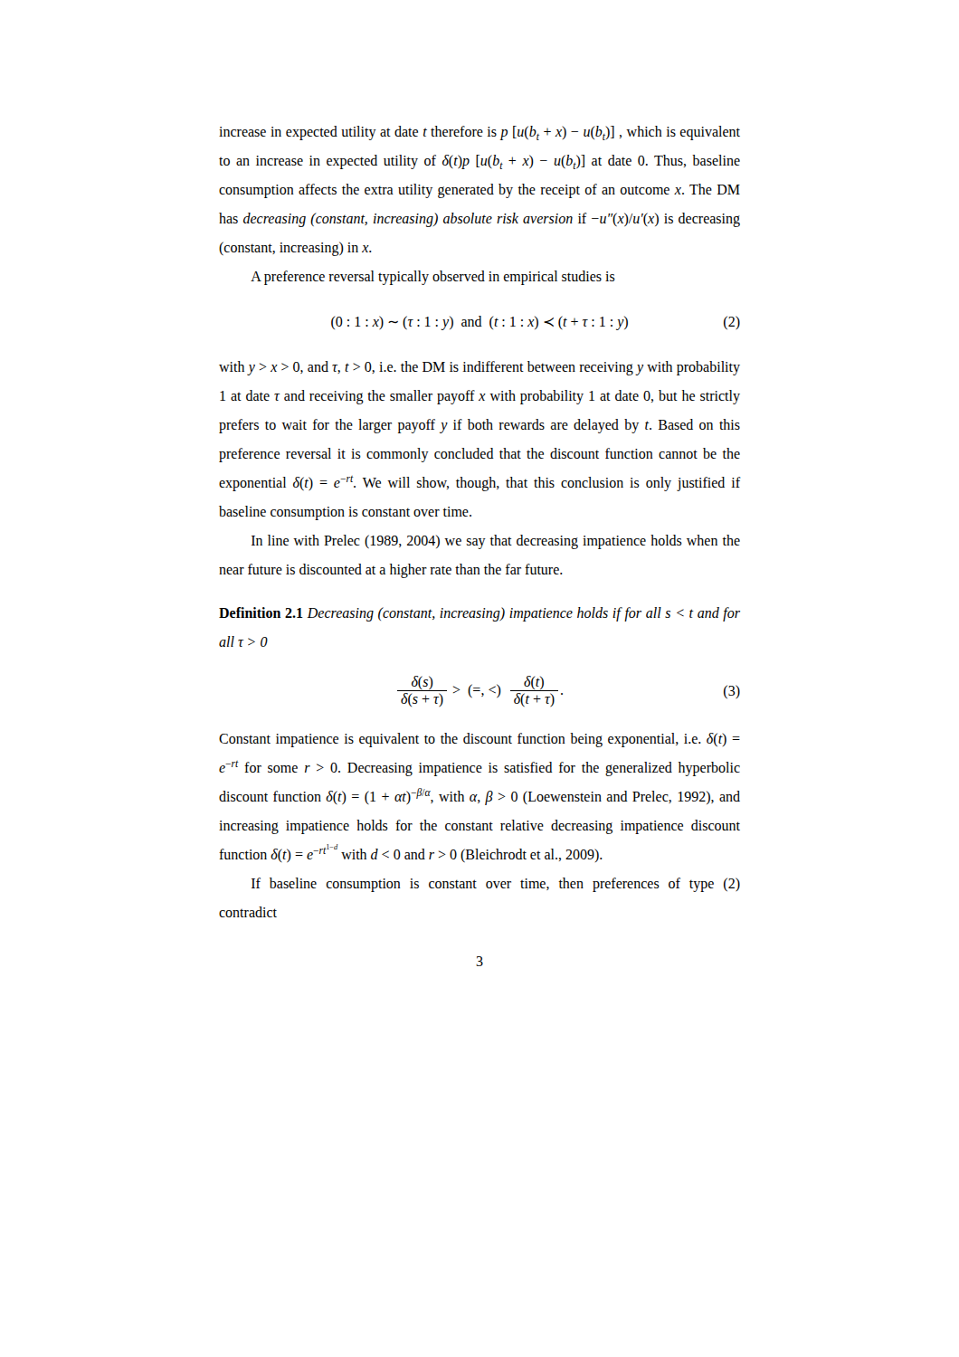increase in expected utility at date t therefore is p [u(bt + x) − u(bt)] , which is equivalent to an increase in expected utility of δ(t)p [u(bt + x) − u(bt)] at date 0. Thus, baseline consumption affects the extra utility generated by the receipt of an outcome x. The DM has decreasing (constant, increasing) absolute risk aversion if −u″(x)/u′(x) is decreasing (constant, increasing) in x.
A preference reversal typically observed in empirical studies is
(0 : 1 : x) ∼ (τ : 1 : y) and (t : 1 : x) ≺ (t + τ : 1 : y) (2)
with y > x > 0, and τ, t > 0, i.e. the DM is indifferent between receiving y with probability 1 at date τ and receiving the smaller payoff x with probability 1 at date 0, but he strictly prefers to wait for the larger payoff y if both rewards are delayed by t. Based on this preference reversal it is commonly concluded that the discount function cannot be the exponential δ(t) = e−rt. We will show, though, that this conclusion is only justified if baseline consumption is constant over time.
In line with Prelec (1989, 2004) we say that decreasing impatience holds when the near future is discounted at a higher rate than the far future.
Definition 2.1 Decreasing (constant, increasing) impatience holds if for all s < t and for all τ > 0
δ(s) δ(s + τ) > (=, <) δ(t) δ(t + τ). (3)
Constant impatience is equivalent to the discount function being exponential, i.e. δ(t) = e−rt for some r > 0. Decreasing impatience is satisfied for the generalized hyperbolic discount function δ(t) = (1 + αt)−β/α, with α, β > 0 (Loewenstein and Prelec, 1992), and increasing impatience holds for the constant relative decreasing impatience discount function δ(t) = e−rt1−d with d < 0 and r > 0 (Bleichrodt et al., 2009).
If baseline consumption is constant over time, then preferences of type (2) contradict
3